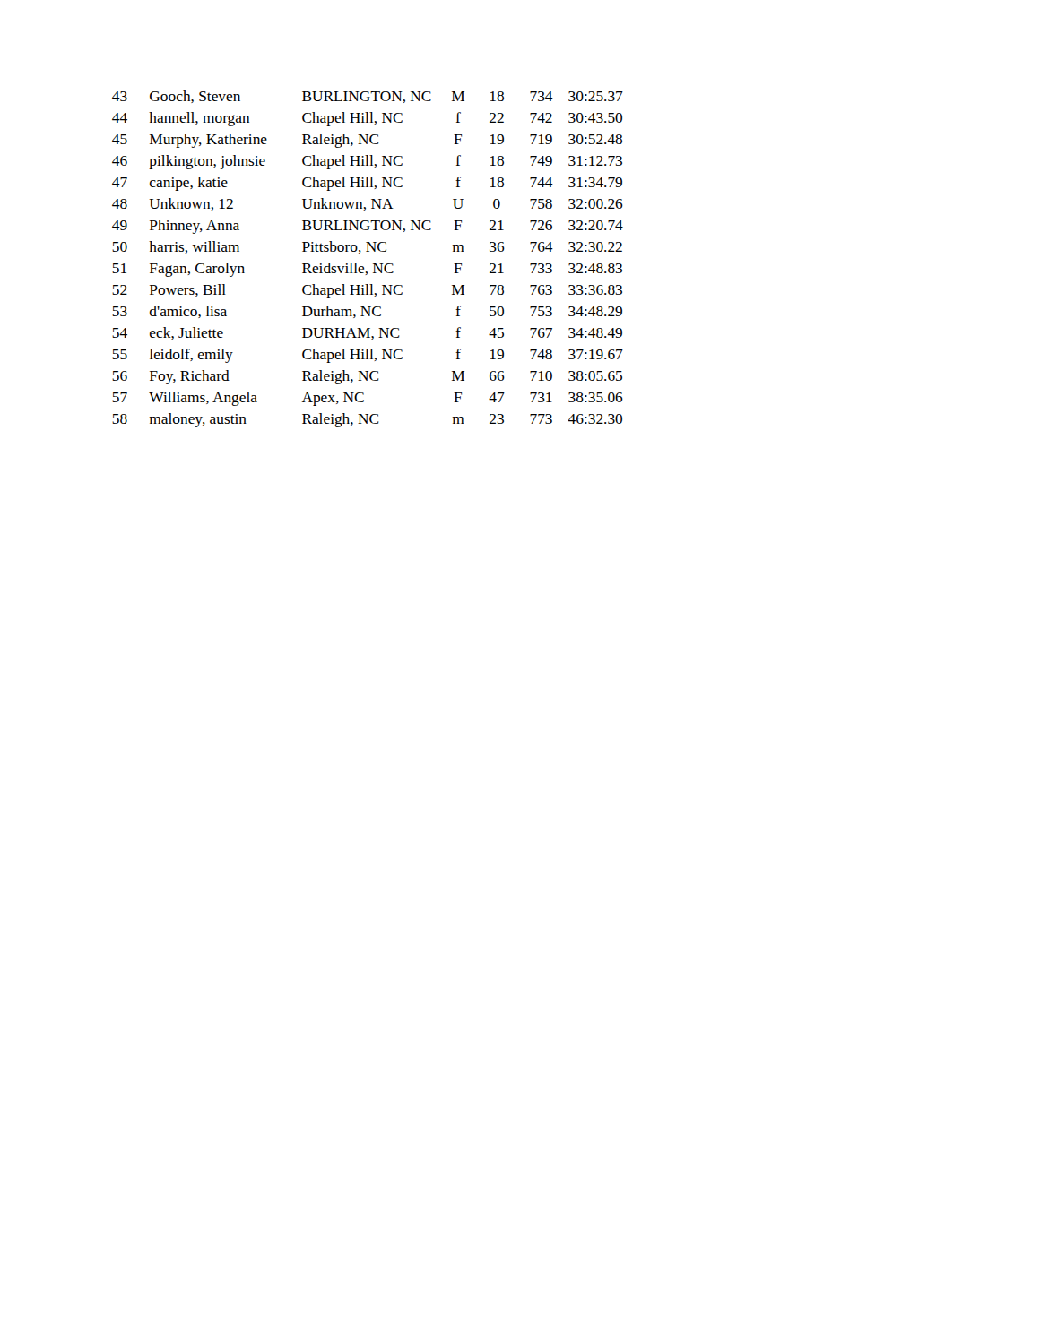| 43 | Gooch, Steven | BURLINGTON, NC | M | 18 | 734 | 30:25.37 |
| 44 | hannell, morgan | Chapel Hill, NC | f | 22 | 742 | 30:43.50 |
| 45 | Murphy, Katherine | Raleigh, NC | F | 19 | 719 | 30:52.48 |
| 46 | pilkington, johnsie | Chapel Hill, NC | f | 18 | 749 | 31:12.73 |
| 47 | canipe, katie | Chapel Hill, NC | f | 18 | 744 | 31:34.79 |
| 48 | Unknown, 12 | Unknown, NA | U | 0 | 758 | 32:00.26 |
| 49 | Phinney, Anna | BURLINGTON, NC | F | 21 | 726 | 32:20.74 |
| 50 | harris, william | Pittsboro, NC | m | 36 | 764 | 32:30.22 |
| 51 | Fagan, Carolyn | Reidsville, NC | F | 21 | 733 | 32:48.83 |
| 52 | Powers, Bill | Chapel Hill, NC | M | 78 | 763 | 33:36.83 |
| 53 | d'amico, lisa | Durham, NC | f | 50 | 753 | 34:48.29 |
| 54 | eck, Juliette | DURHAM, NC | f | 45 | 767 | 34:48.49 |
| 55 | leidolf, emily | Chapel Hill, NC | f | 19 | 748 | 37:19.67 |
| 56 | Foy, Richard | Raleigh, NC | M | 66 | 710 | 38:05.65 |
| 57 | Williams, Angela | Apex, NC | F | 47 | 731 | 38:35.06 |
| 58 | maloney, austin | Raleigh, NC | m | 23 | 773 | 46:32.30 |